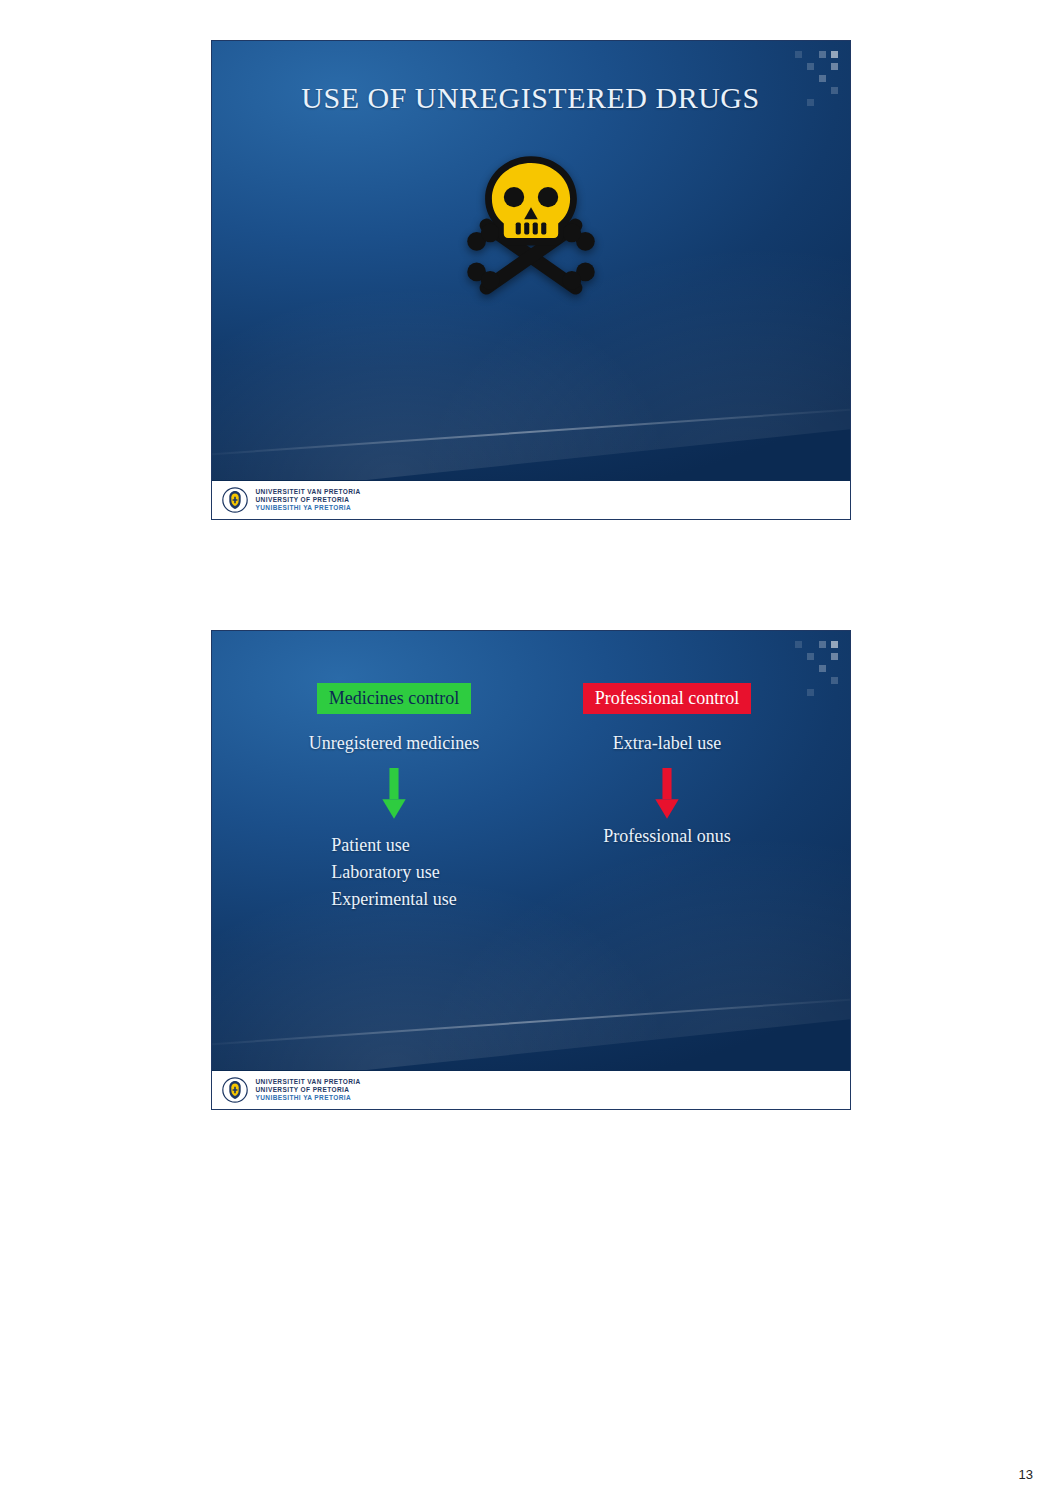USE OF UNREGISTERED DRUGS
Universiteit van Pretoria University of Pretoria Yunibesithi ya Pretoria
Medicines control
Unregistered medicines
Patient use
Laboratory use
Experimental use
Professional control
Extra-label use
Professional onus
Universiteit van Pretoria University of Pretoria Yunibesithi ya Pretoria
13